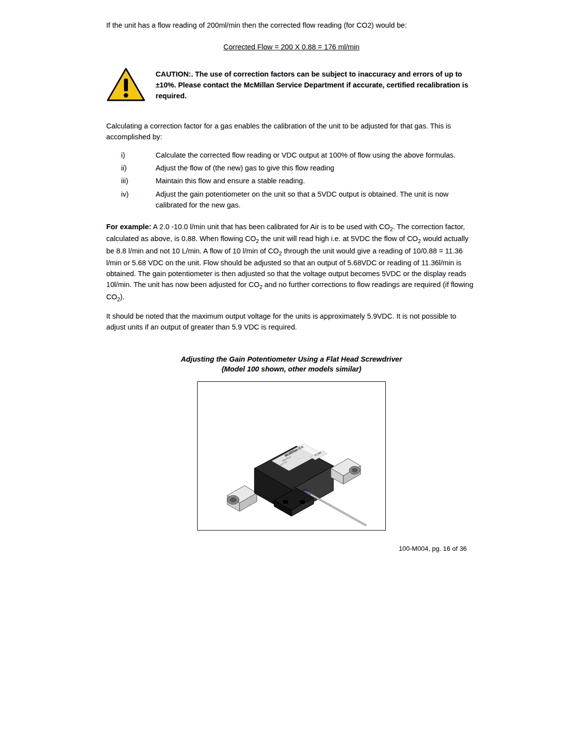If the unit has a flow reading of 200ml/min then the corrected flow reading (for CO2) would be:
Corrected Flow = 200 X 0.88 = 176 ml/min
CAUTION:. The use of correction factors can be subject to inaccuracy and errors of up to ±10%. Please contact the McMillan Service Department if accurate, certified recalibration is required.
Calculating a correction factor for a gas enables the calibration of the unit to be adjusted for that gas. This is accomplished by:
i) Calculate the corrected flow reading or VDC output at 100% of flow using the above formulas.
ii) Adjust the flow of (the new) gas to give this flow reading
iii) Maintain this flow and ensure a stable reading.
iv) Adjust the gain potentiometer on the unit so that a 5VDC output is obtained. The unit is now calibrated for the new gas.
For example: A 2.0 -10.0 l/min unit that has been calibrated for Air is to be used with CO2. The correction factor, calculated as above, is 0.88. When flowing CO2 the unit will read high i.e. at 5VDC the flow of CO2 would actually be 8.8 l/min and not 10 L/min. A flow of 10 l/min of CO2 through the unit would give a reading of 10/0.88 = 11.36 l/min or 5.68 VDC on the unit. Flow should be adjusted so that an output of 5.68VDC or reading of 11.36l/min is obtained. The gain potentiometer is then adjusted so that the voltage output becomes 5VDC or the display reads 10l/min. The unit has now been adjusted for CO2 and no further corrections to flow readings are required (if flowing CO2).
It should be noted that the maximum output voltage for the units is approximately 5.9VDC. It is not possible to adjust units if an output of greater than 5.9 VDC is required.
Adjusting the Gain Potentiometer Using a Flat Head Screwdriver
(Model 100 shown, other models similar)
McMillan Co. 100 FLO SER NO FLOW
100-M004, pg. 16 of 36